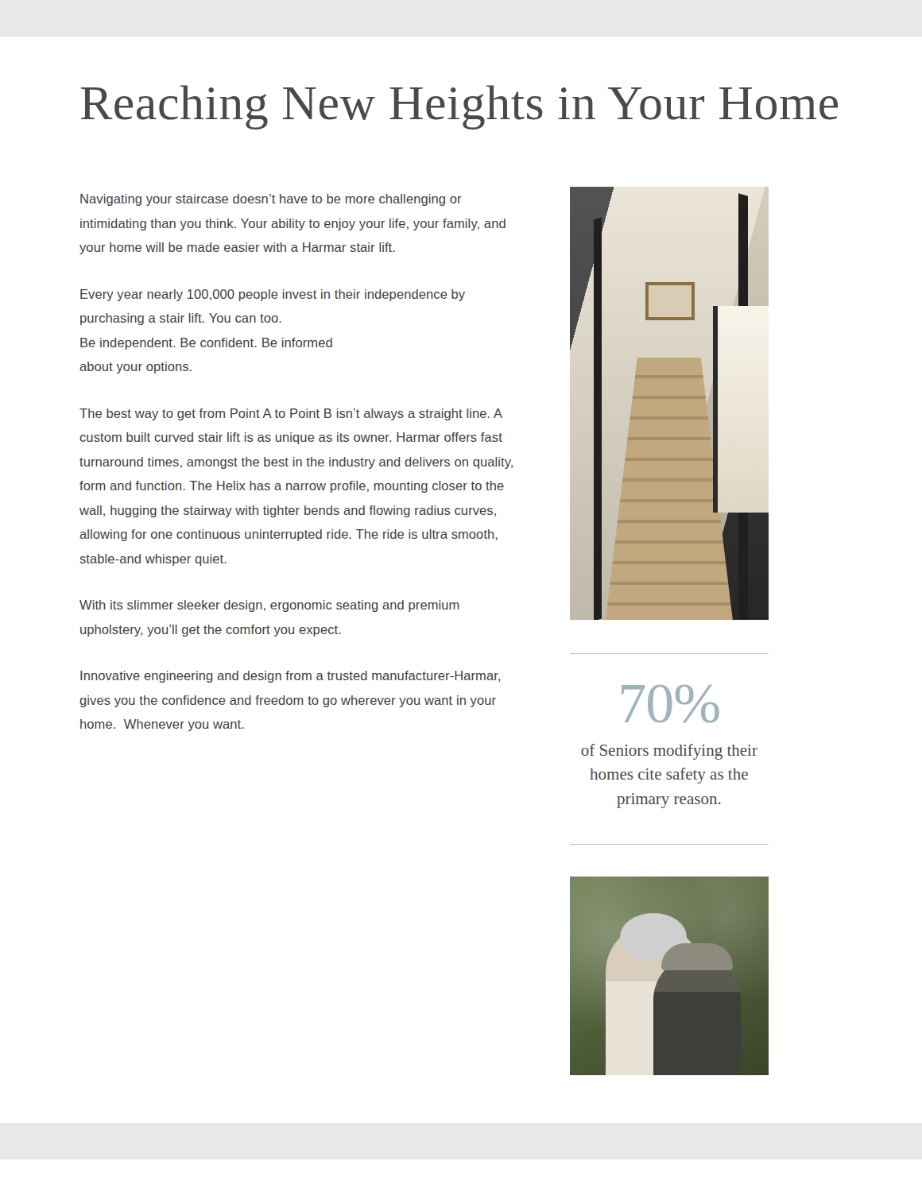Reaching New Heights in Your Home
Navigating your staircase doesn’t have to be more challenging or intimidating than you think. Your ability to enjoy your life, your family, and your home will be made easier with a Harmar stair lift.
Every year nearly 100,000 people invest in their independence by purchasing a stair lift. You can too.
Be independent. Be confident. Be informed
about your options.
The best way to get from Point A to Point B isn’t always a straight line. A custom built curved stair lift is as unique as its owner. Harmar offers fast turnaround times, amongst the best in the industry and delivers on quality, form and function. The Helix has a narrow profile, mounting closer to the wall, hugging the stairway with tighter bends and flowing radius curves, allowing for one continuous uninterrupted ride. The ride is ultra smooth, stable-and whisper quiet.
With its slimmer sleeker design, ergonomic seating and premium upholstery, you’ll get the comfort you expect.
Innovative engineering and design from a trusted manufacturer-Harmar, gives you the confidence and freedom to go wherever you want in your home. Whenever you want.
70%
of Seniors modifying their homes cite safety as the primary reason.